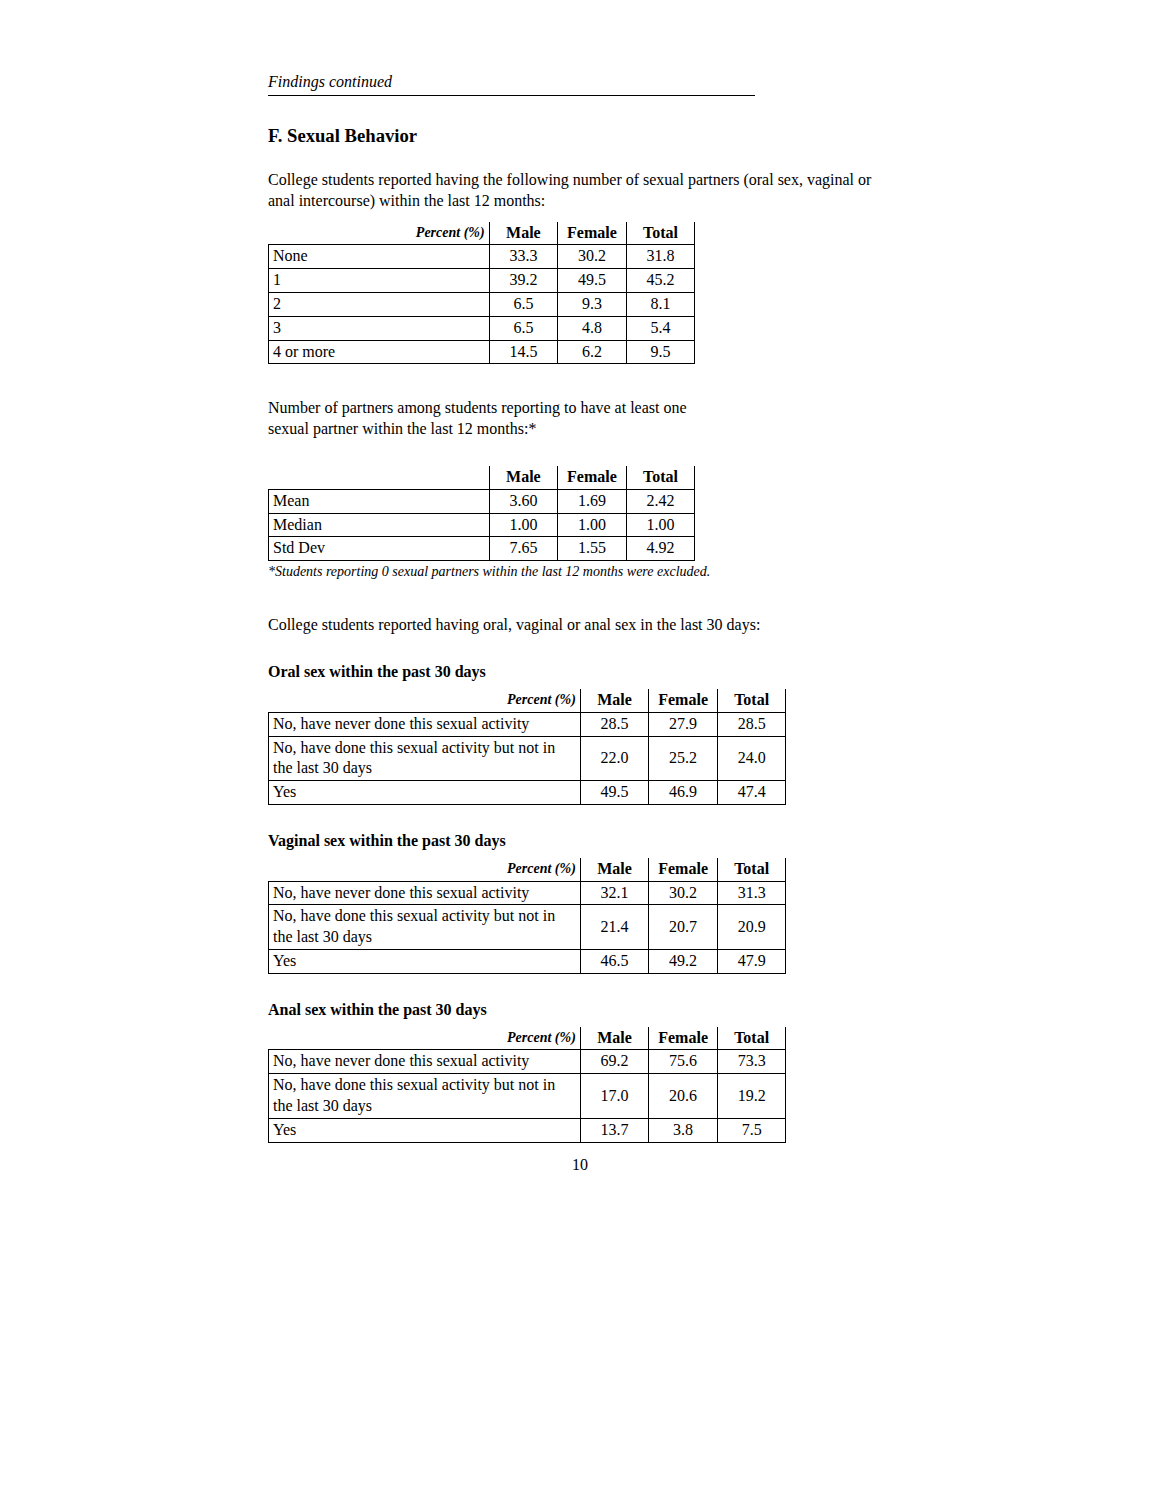Findings continued
F. Sexual Behavior
College students reported having the following number of sexual partners (oral sex, vaginal or anal intercourse) within the last 12 months:
| Percent (%) | Male | Female | Total |
| --- | --- | --- | --- |
| None | 33.3 | 30.2 | 31.8 |
| 1 | 39.2 | 49.5 | 45.2 |
| 2 | 6.5 | 9.3 | 8.1 |
| 3 | 6.5 | 4.8 | 5.4 |
| 4 or more | 14.5 | 6.2 | 9.5 |
Number of partners among students reporting to have at least one
sexual partner within the last 12 months:*
| | Male | Female | Total |
| --- | --- | --- | --- |
| Mean | 3.60 | 1.69 | 2.42 |
| Median | 1.00 | 1.00 | 1.00 |
| Std Dev | 7.65 | 1.55 | 4.92 |
*Students reporting 0 sexual partners within the last 12 months were excluded.
College students reported having oral, vaginal or anal sex in the last 30 days:
Oral sex within the past 30 days
| Percent (%) | Male | Female | Total |
| --- | --- | --- | --- |
| No, have never done this sexual activity | 28.5 | 27.9 | 28.5 |
| No, have done this sexual activity but not in the last 30 days | 22.0 | 25.2 | 24.0 |
| Yes | 49.5 | 46.9 | 47.4 |
Vaginal sex within the past 30 days
| Percent (%) | Male | Female | Total |
| --- | --- | --- | --- |
| No, have never done this sexual activity | 32.1 | 30.2 | 31.3 |
| No, have done this sexual activity but not in the last 30 days | 21.4 | 20.7 | 20.9 |
| Yes | 46.5 | 49.2 | 47.9 |
Anal sex within the past 30 days
| Percent (%) | Male | Female | Total |
| --- | --- | --- | --- |
| No, have never done this sexual activity | 69.2 | 75.6 | 73.3 |
| No, have done this sexual activity but not in the last 30 days | 17.0 | 20.6 | 19.2 |
| Yes | 13.7 | 3.8 | 7.5 |
10